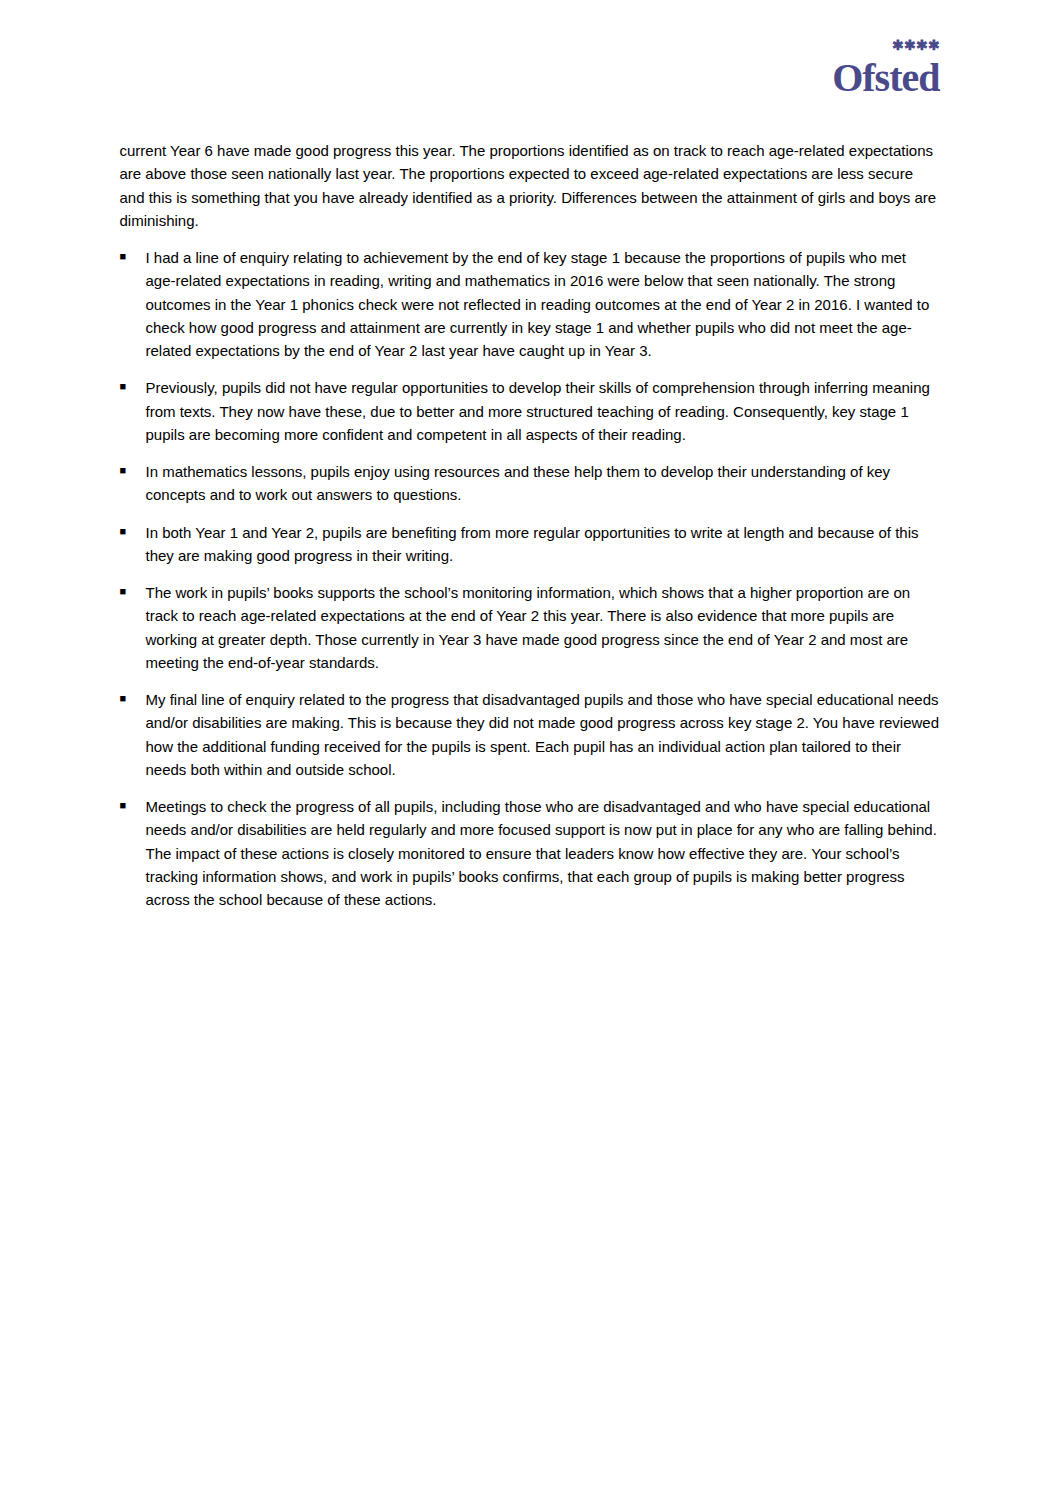✱✱✱✱Ofsted
current Year 6 have made good progress this year. The proportions identified as on track to reach age-related expectations are above those seen nationally last year. The proportions expected to exceed age-related expectations are less secure and this is something that you have already identified as a priority. Differences between the attainment of girls and boys are diminishing.
I had a line of enquiry relating to achievement by the end of key stage 1 because the proportions of pupils who met age-related expectations in reading, writing and mathematics in 2016 were below that seen nationally. The strong outcomes in the Year 1 phonics check were not reflected in reading outcomes at the end of Year 2 in 2016. I wanted to check how good progress and attainment are currently in key stage 1 and whether pupils who did not meet the age-related expectations by the end of Year 2 last year have caught up in Year 3.
Previously, pupils did not have regular opportunities to develop their skills of comprehension through inferring meaning from texts. They now have these, due to better and more structured teaching of reading. Consequently, key stage 1 pupils are becoming more confident and competent in all aspects of their reading.
In mathematics lessons, pupils enjoy using resources and these help them to develop their understanding of key concepts and to work out answers to questions.
In both Year 1 and Year 2, pupils are benefiting from more regular opportunities to write at length and because of this they are making good progress in their writing.
The work in pupils’ books supports the school’s monitoring information, which shows that a higher proportion are on track to reach age-related expectations at the end of Year 2 this year. There is also evidence that more pupils are working at greater depth. Those currently in Year 3 have made good progress since the end of Year 2 and most are meeting the end-of-year standards.
My final line of enquiry related to the progress that disadvantaged pupils and those who have special educational needs and/or disabilities are making. This is because they did not made good progress across key stage 2. You have reviewed how the additional funding received for the pupils is spent. Each pupil has an individual action plan tailored to their needs both within and outside school.
Meetings to check the progress of all pupils, including those who are disadvantaged and who have special educational needs and/or disabilities are held regularly and more focused support is now put in place for any who are falling behind. The impact of these actions is closely monitored to ensure that leaders know how effective they are. Your school’s tracking information shows, and work in pupils’ books confirms, that each group of pupils is making better progress across the school because of these actions.